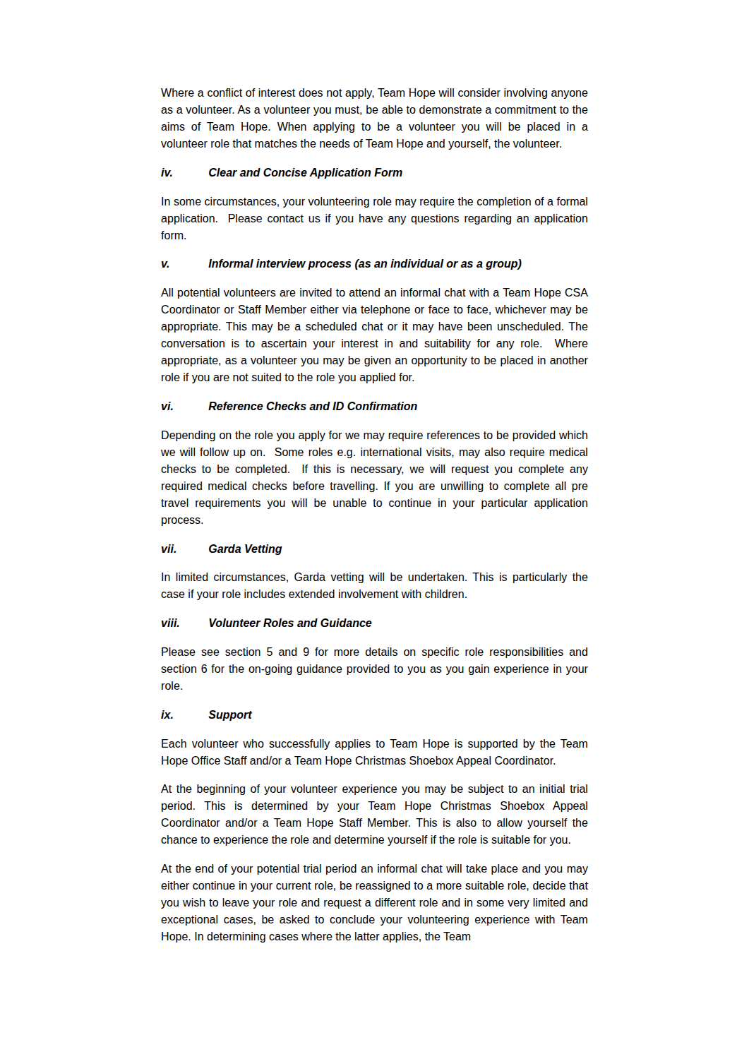Where a conflict of interest does not apply, Team Hope will consider involving anyone as a volunteer. As a volunteer you must, be able to demonstrate a commitment to the aims of Team Hope. When applying to be a volunteer you will be placed in a volunteer role that matches the needs of Team Hope and yourself, the volunteer.
iv. Clear and Concise Application Form
In some circumstances, your volunteering role may require the completion of a formal application. Please contact us if you have any questions regarding an application form.
v. Informal interview process (as an individual or as a group)
All potential volunteers are invited to attend an informal chat with a Team Hope CSA Coordinator or Staff Member either via telephone or face to face, whichever may be appropriate. This may be a scheduled chat or it may have been unscheduled. The conversation is to ascertain your interest in and suitability for any role. Where appropriate, as a volunteer you may be given an opportunity to be placed in another role if you are not suited to the role you applied for.
vi. Reference Checks and ID Confirmation
Depending on the role you apply for we may require references to be provided which we will follow up on. Some roles e.g. international visits, may also require medical checks to be completed. If this is necessary, we will request you complete any required medical checks before travelling. If you are unwilling to complete all pre travel requirements you will be unable to continue in your particular application process.
vii. Garda Vetting
In limited circumstances, Garda vetting will be undertaken. This is particularly the case if your role includes extended involvement with children.
viii. Volunteer Roles and Guidance
Please see section 5 and 9 for more details on specific role responsibilities and section 6 for the on-going guidance provided to you as you gain experience in your role.
ix. Support
Each volunteer who successfully applies to Team Hope is supported by the Team Hope Office Staff and/or a Team Hope Christmas Shoebox Appeal Coordinator.
At the beginning of your volunteer experience you may be subject to an initial trial period. This is determined by your Team Hope Christmas Shoebox Appeal Coordinator and/or a Team Hope Staff Member. This is also to allow yourself the chance to experience the role and determine yourself if the role is suitable for you.
At the end of your potential trial period an informal chat will take place and you may either continue in your current role, be reassigned to a more suitable role, decide that you wish to leave your role and request a different role and in some very limited and exceptional cases, be asked to conclude your volunteering experience with Team Hope. In determining cases where the latter applies, the Team